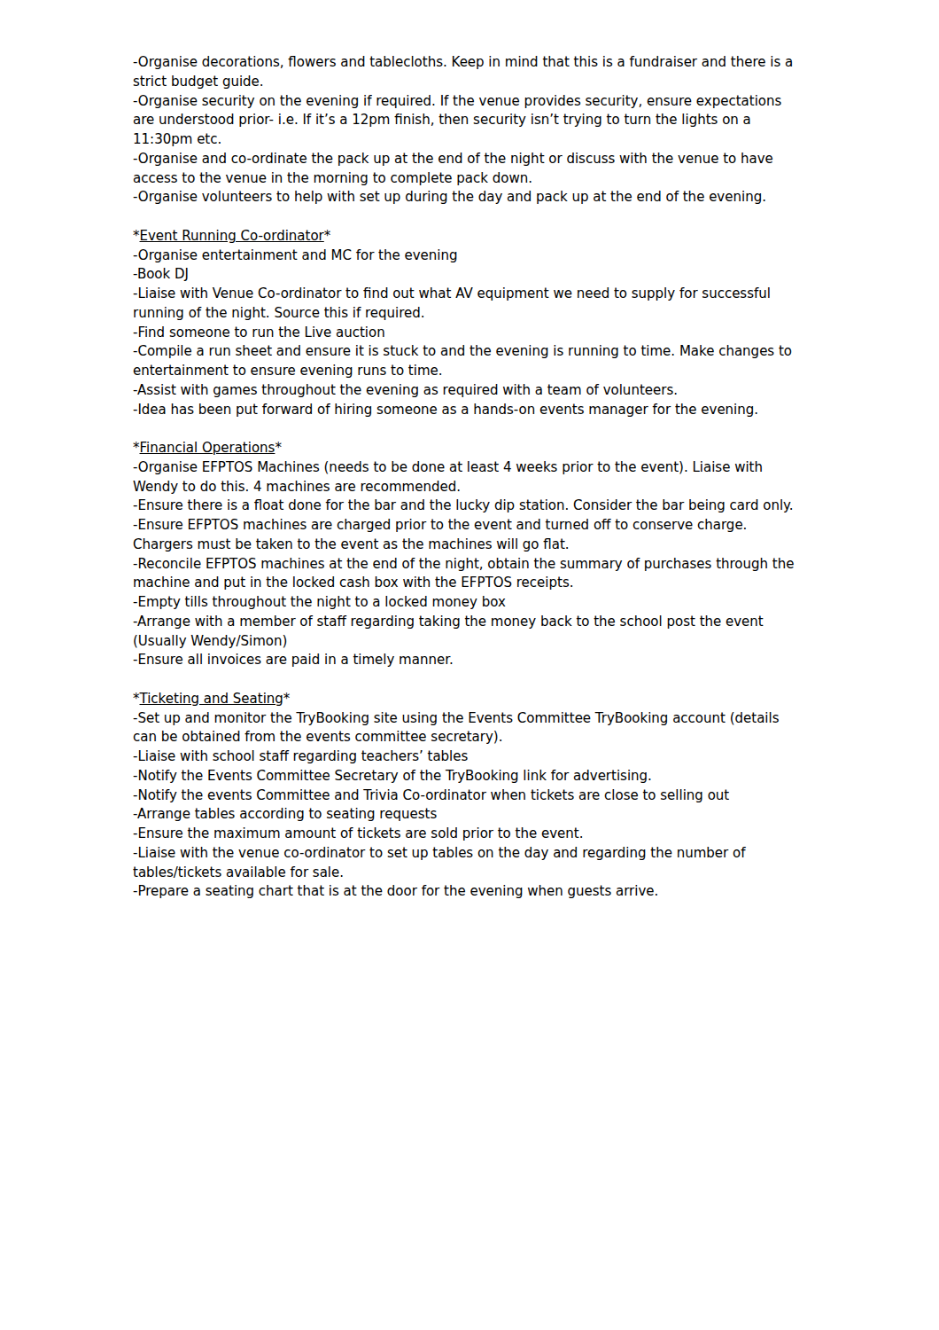-Organise decorations, flowers and tablecloths. Keep in mind that this is a fundraiser and there is a strict budget guide.
-Organise security on the evening if required. If the venue provides security, ensure expectations are understood prior- i.e. If it’s a 12pm finish, then security isn’t trying to turn the lights on a 11:30pm etc.
-Organise and co-ordinate the pack up at the end of the night or discuss with the venue to have access to the venue in the morning to complete pack down.
-Organise volunteers to help with set up during the day and pack up at the end of the evening.
*Event Running Co-ordinator*
-Organise entertainment and MC for the evening
-Book DJ
-Liaise with Venue Co-ordinator to find out what AV equipment we need to supply for successful running of the night. Source this if required.
-Find someone to run the Live auction
-Compile a run sheet and ensure it is stuck to and the evening is running to time. Make changes to entertainment to ensure evening runs to time.
-Assist with games throughout the evening as required with a team of volunteers.
-Idea has been put forward of hiring someone as a hands-on events manager for the evening.
*Financial Operations*
-Organise EFPTOS Machines (needs to be done at least 4 weeks prior to the event). Liaise with Wendy to do this. 4 machines are recommended.
-Ensure there is a float done for the bar and the lucky dip station. Consider the bar being card only.
-Ensure EFPTOS machines are charged prior to the event and turned off to conserve charge. Chargers must be taken to the event as the machines will go flat.
-Reconcile EFPTOS machines at the end of the night, obtain the summary of purchases through the machine and put in the locked cash box with the EFPTOS receipts.
-Empty tills throughout the night to a locked money box
-Arrange with a member of staff regarding taking the money back to the school post the event (Usually Wendy/Simon)
-Ensure all invoices are paid in a timely manner.
*Ticketing and Seating*
-Set up and monitor the TryBooking site using the Events Committee TryBooking account (details can be obtained from the events committee secretary).
-Liaise with school staff regarding teachers’ tables
-Notify the Events Committee Secretary of the TryBooking link for advertising.
-Notify the events Committee and Trivia Co-ordinator when tickets are close to selling out
-Arrange tables according to seating requests
-Ensure the maximum amount of tickets are sold prior to the event.
-Liaise with the venue co-ordinator to set up tables on the day and regarding the number of tables/tickets available for sale.
-Prepare a seating chart that is at the door for the evening when guests arrive.